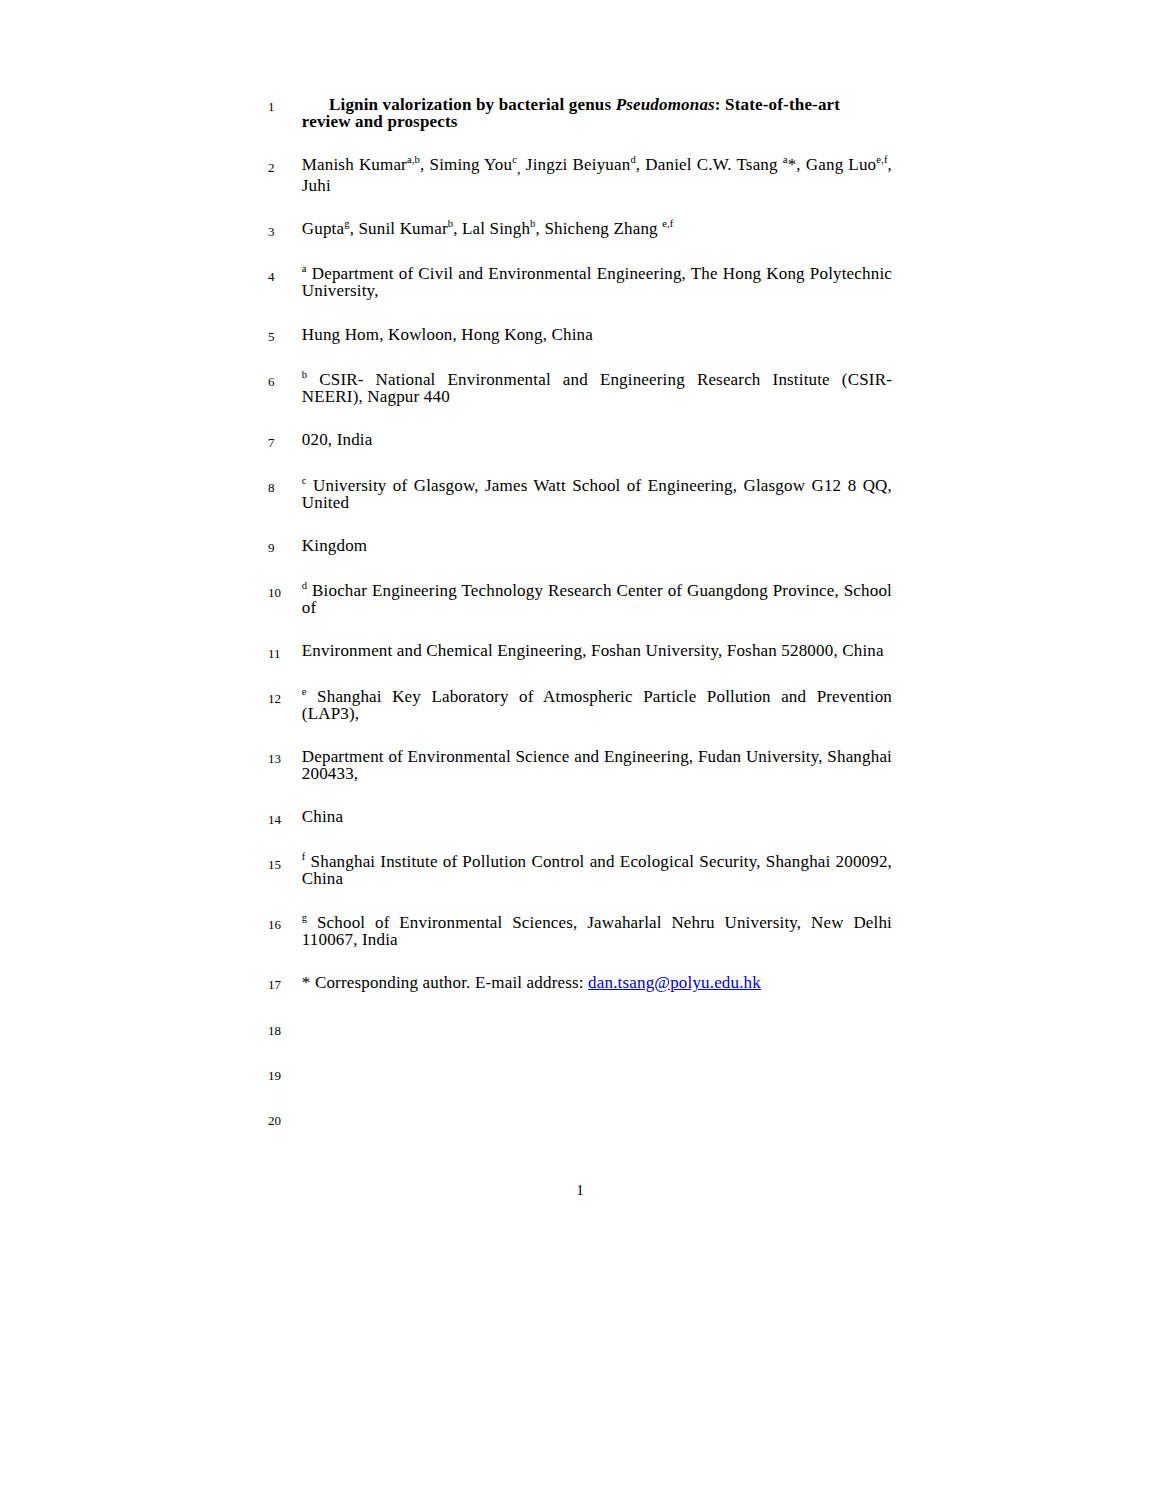1
Lignin valorization by bacterial genus Pseudomonas: State-of-the-art review and prospects
2
Manish Kumara,b, Siming Youc, Jingzi Beiyuand, Daniel C.W. Tsang a*, Gang Luoe,f, Juhi
3
Guptag, Sunil Kumarb, Lal Singhb, Shicheng Zhang e,f
4
a Department of Civil and Environmental Engineering, The Hong Kong Polytechnic University,
5
Hung Hom, Kowloon, Hong Kong, China
6
b CSIR- National Environmental and Engineering Research Institute (CSIR-NEERI), Nagpur 440
7
020, India
8
c University of Glasgow, James Watt School of Engineering, Glasgow G12 8 QQ, United
9
Kingdom
10
d Biochar Engineering Technology Research Center of Guangdong Province, School of
11
Environment and Chemical Engineering, Foshan University, Foshan 528000, China
12
e Shanghai Key Laboratory of Atmospheric Particle Pollution and Prevention (LAP3),
13
Department of Environmental Science and Engineering, Fudan University, Shanghai 200433,
14
China
15
f Shanghai Institute of Pollution Control and Ecological Security, Shanghai 200092, China
16
g School of Environmental Sciences, Jawaharlal Nehru University, New Delhi 110067, India
17
* Corresponding author. E-mail address: dan.tsang@polyu.edu.hk
18
19
20
1